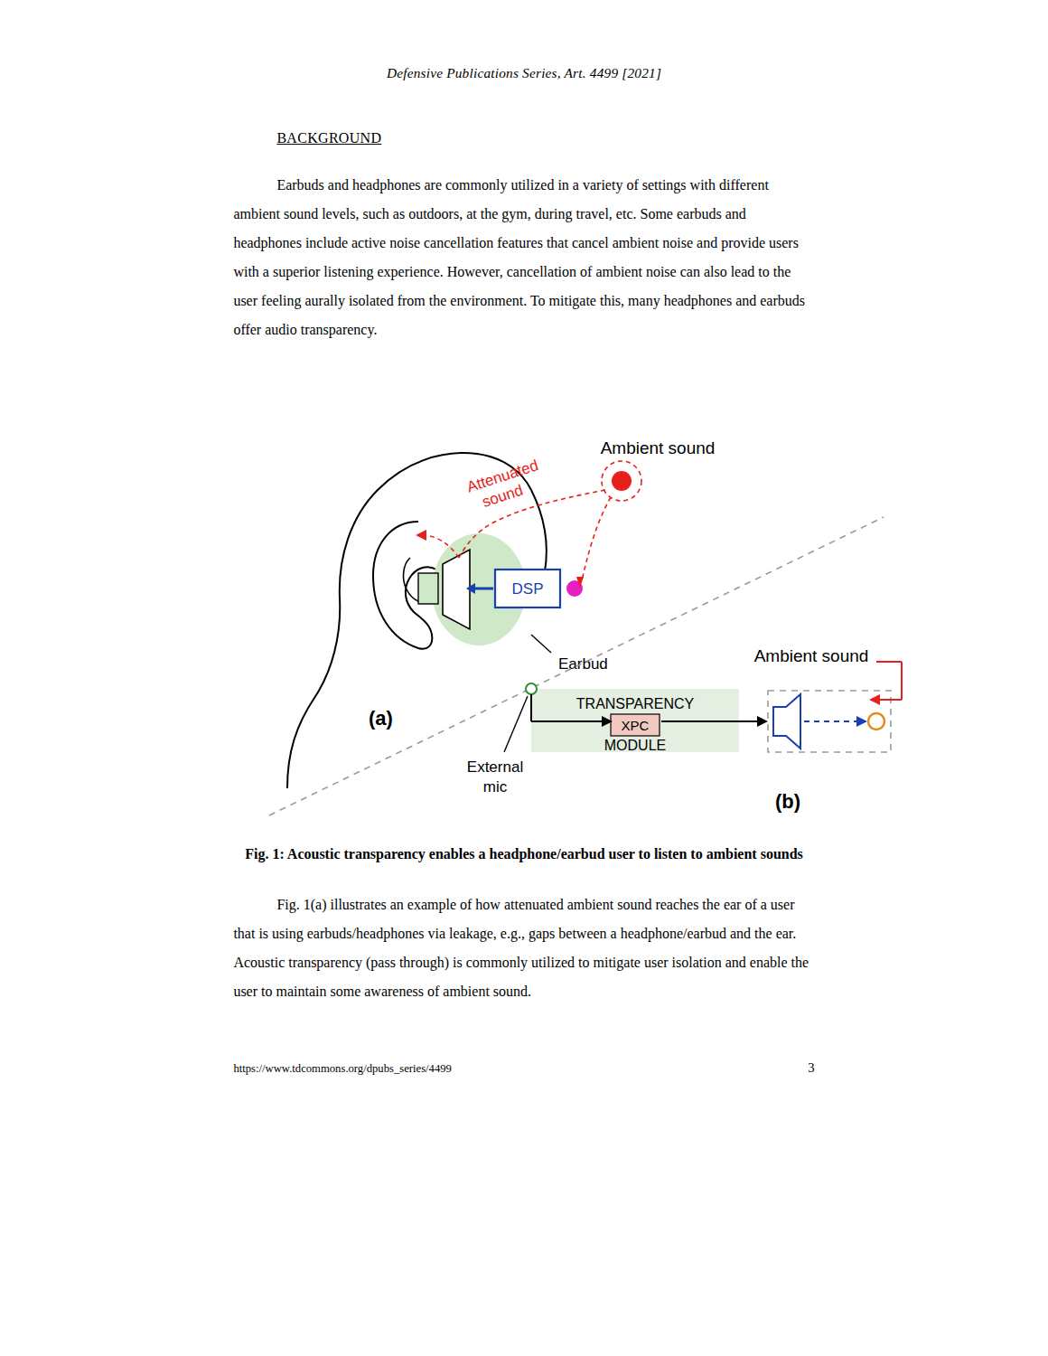Defensive Publications Series, Art. 4499 [2021]
BACKGROUND
Earbuds and headphones are commonly utilized in a variety of settings with different ambient sound levels, such as outdoors, at the gym, during travel, etc. Some earbuds and headphones include active noise cancellation features that cancel ambient noise and provide users with a superior listening experience. However, cancellation of ambient noise can also lead to the user feeling aurally isolated from the environment. To mitigate this, many headphones and earbuds offer audio transparency.
DSP Ambient sound Attenuated sound Earbud (a) TRANSPARENCY XPC MODULE External mic Ambient sound (b)
Fig. 1: Acoustic transparency enables a headphone/earbud user to listen to ambient sounds
Fig. 1(a) illustrates an example of how attenuated ambient sound reaches the ear of a user that is using earbuds/headphones via leakage, e.g., gaps between a headphone/earbud and the ear. Acoustic transparency (pass through) is commonly utilized to mitigate user isolation and enable the user to maintain some awareness of ambient sound.
https://www.tdcommons.org/dpubs_series/4499 3